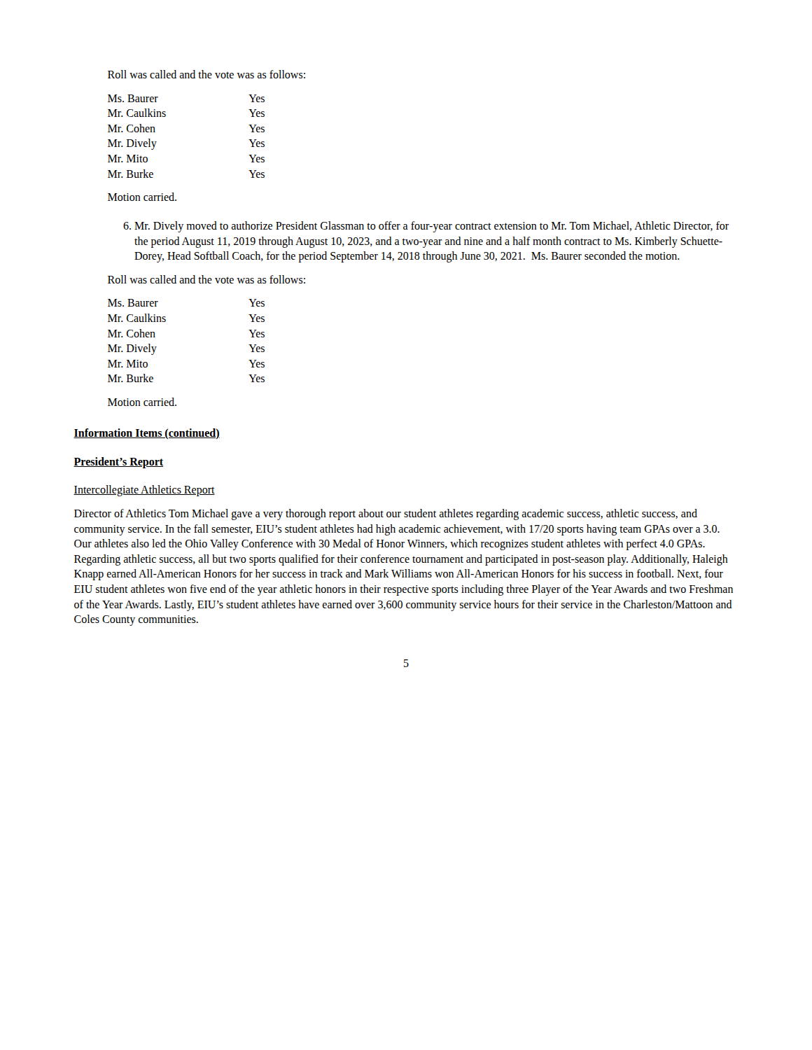Roll was called and the vote was as follows:
| Ms. Baurer | Yes |
| Mr. Caulkins | Yes |
| Mr. Cohen | Yes |
| Mr. Dively | Yes |
| Mr. Mito | Yes |
| Mr. Burke | Yes |
Motion carried.
Mr. Dively moved to authorize President Glassman to offer a four-year contract extension to Mr. Tom Michael, Athletic Director, for the period August 11, 2019 through August 10, 2023, and a two-year and nine and a half month contract to Ms. Kimberly Schuette-Dorey, Head Softball Coach, for the period September 14, 2018 through June 30, 2021. Ms. Baurer seconded the motion.
Roll was called and the vote was as follows:
| Ms. Baurer | Yes |
| Mr. Caulkins | Yes |
| Mr. Cohen | Yes |
| Mr. Dively | Yes |
| Mr. Mito | Yes |
| Mr. Burke | Yes |
Motion carried.
Information Items (continued)
President’s Report
Intercollegiate Athletics Report
Director of Athletics Tom Michael gave a very thorough report about our student athletes regarding academic success, athletic success, and community service. In the fall semester, EIU’s student athletes had high academic achievement, with 17/20 sports having team GPAs over a 3.0. Our athletes also led the Ohio Valley Conference with 30 Medal of Honor Winners, which recognizes student athletes with perfect 4.0 GPAs. Regarding athletic success, all but two sports qualified for their conference tournament and participated in post-season play. Additionally, Haleigh Knapp earned All-American Honors for her success in track and Mark Williams won All-American Honors for his success in football. Next, four EIU student athletes won five end of the year athletic honors in their respective sports including three Player of the Year Awards and two Freshman of the Year Awards. Lastly, EIU’s student athletes have earned over 3,600 community service hours for their service in the Charleston/Mattoon and Coles County communities.
5